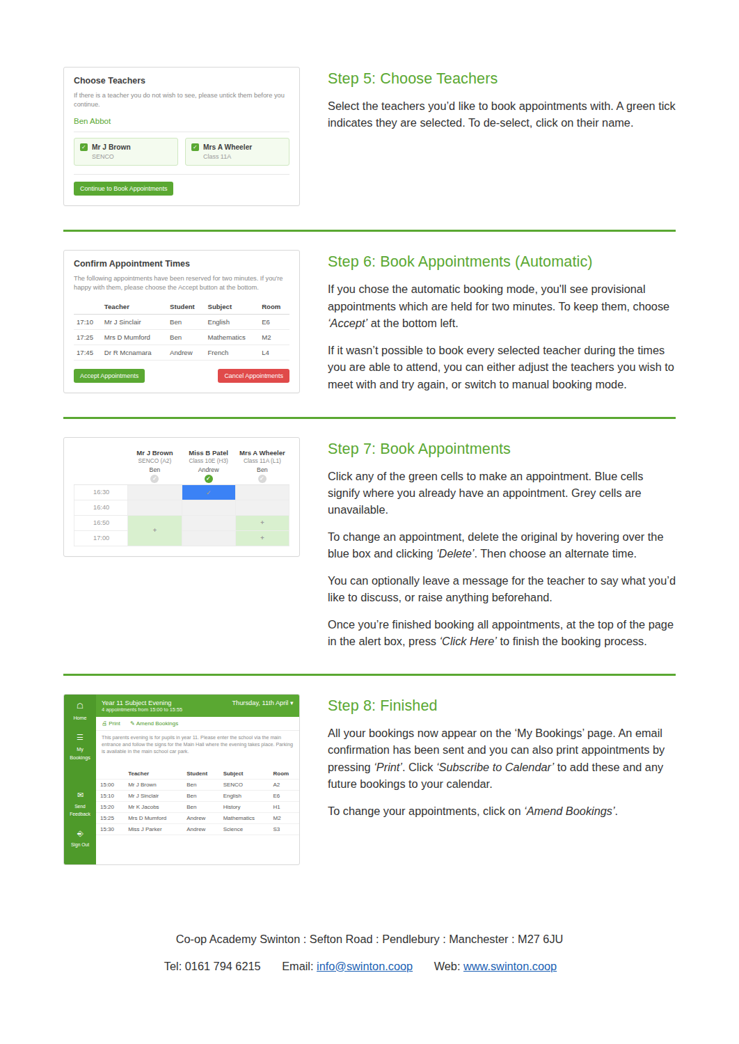Choose Teachers
If there is a teacher you do not wish to see, please untick them before you continue.
Ben Abbot
✓ Mr J Brown SENCO
✓ Mrs A Wheeler Class 11A
Continue to Book Appointments
Step 5: Choose Teachers
Select the teachers you’d like to book appointments with. A green tick indicates they are selected. To de-select, click on their name.
Confirm Appointment Times
The following appointments have been reserved for two minutes. If you're happy with them, please choose the Accept button at the bottom.
| | Teacher | Student | Subject | Room |
| --- | --- | --- | --- | --- |
| 17:10 | Mr J Sinclair | Ben | English | E6 |
| 17:25 | Mrs D Mumford | Ben | Mathematics | M2 |
| 17:45 | Dr R Mcnamara | Andrew | French | L4 |
Accept Appointments Cancel Appointments
Step 6: Book Appointments (Automatic)
If you chose the automatic booking mode, you'll see provisional appointments which are held for two minutes. To keep them, choose ‘Accept’ at the bottom left.
If it wasn’t possible to book every selected teacher during the times you are able to attend, you can either adjust the teachers you wish to meet with and try again, or switch to manual booking mode.
| | Mr J Brown SENCO (A2) Ben ✓ | Miss B Patel Class 10E (H3) Andrew ✓ | Mrs A Wheeler Class 11A (L1) Ben ✓ |
| --- | --- | --- | --- |
| 16:30 | | ✓ | |
| 16:40 | | | |
| 16:50 | + | | + |
| 17:00 | | + |
Step 7: Book Appointments
Click any of the green cells to make an appointment. Blue cells signify where you already have an appointment. Grey cells are unavailable.
To change an appointment, delete the original by hovering over the blue box and clicking ‘Delete’. Then choose an alternate time.
You can optionally leave a message for the teacher to say what you’d like to discuss, or raise anything beforehand.
Once you’re finished booking all appointments, at the top of the page in the alert box, press ‘Click Here’ to finish the booking process.
☖Home
☰My Bookings
✉Send Feedback
⎆Sign Out
Year 11 Subject Evening4 appointments from 15:00 to 15:55 Thursday, 11th April ▾
🖨 Print ✎ Amend Bookings
This parents evening is for pupils in year 11. Please enter the school via the main entrance and follow the signs for the Main Hall where the evening takes place. Parking is available in the main school car park.
| | Teacher | Student | Subject | Room |
| --- | --- | --- | --- | --- |
| 15:00 | Mr J Brown | Ben | SENCO | A2 |
| 15:10 | Mr J Sinclair | Ben | English | E6 |
| 15:20 | Mr K Jacobs | Ben | History | H1 |
| 15:25 | Mrs D Mumford | Andrew | Mathematics | M2 |
| 15:30 | Miss J Parker | Andrew | Science | S3 |
Step 8: Finished
All your bookings now appear on the ‘My Bookings’ page. An email confirmation has been sent and you can also print appointments by pressing ‘Print’. Click ‘Subscribe to Calendar’ to add these and any future bookings to your calendar.
To change your appointments, click on ‘Amend Bookings’.
Co-op Academy Swinton : Sefton Road : Pendlebury : Manchester : M27 6JU
Tel: 0161 794 6215 Email: info@swinton.coop Web: www.swinton.coop